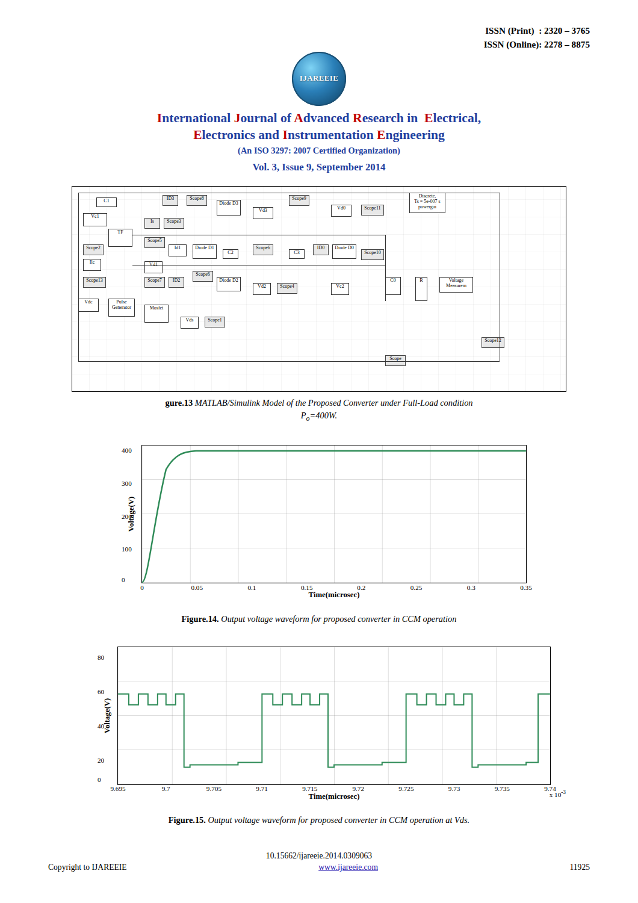ISSN (Print) : 2320 – 3765
ISSN (Online): 2278 – 8875
International Journal of Advanced Research in Electrical,
Electronics and Instrumentation Engineering
(An ISO 3297: 2007 Certified Organization)
Vol. 3, Issue 9, September 2014
C1
Vc1
ID3
Scope8
Diode D3
Vd3
Scope9
Vd0
Scope11
Discrete,
Ts = 5e-007 s
powergui
Is
Scope3
TF
Scope5
Id1
Diode D1
C2
Scope6
C3
ID0
Diode D0
Scope10
Scope2
Ilc
Vd1
Scope13
Scope7
ID2
Scope6
Diode D2
Vd2
Scope4
Vc2
Vdc
Pulse
Generator
Mosfet
Vds
Scope1
C0
R
Voltage Measurem
Scope12
Scope
Fi
gure.13 MATLAB/Simulink Model of the Proposed Converter under Full-Load condition
Po=400W.
Voltage(V) 400 300 200 100 0 0 0.05 0.1 0.15 0.2 0.25 0.3 0.35 Time(microsec)
Figure.14. Output voltage waveform for proposed converter in CCM operation
Voltage(V) 80 60 40 20 0 9.695 9.7 9.705 9.71 9.715 9.72 9.725 9.73 9.735 9.74 Time(microsec) x 10-3
Figure.15. Output voltage waveform for proposed converter in CCM operation at Vds.
10.15662/ijareeie.2014.0309063
Copyright to IJAREEIE www.ijareeie.com 11925